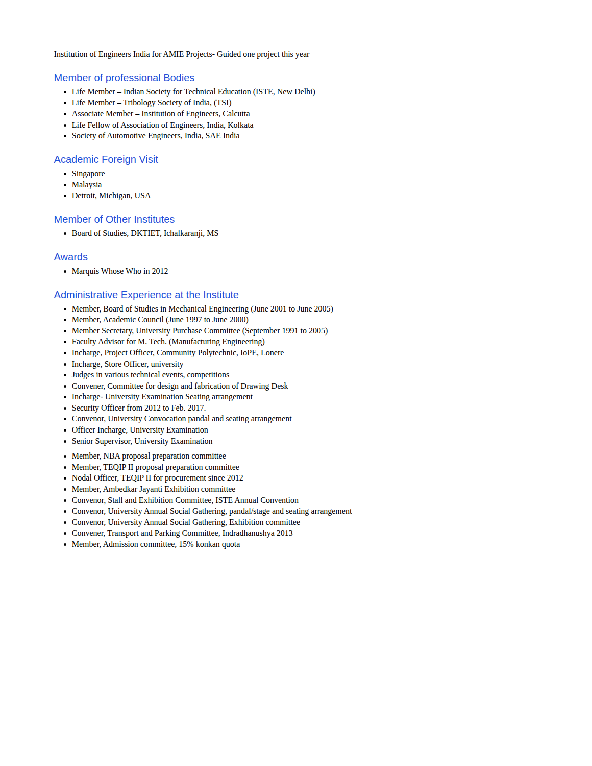Institution of Engineers India for AMIE Projects- Guided one project this year
Member of professional Bodies
Life Member – Indian Society for Technical Education (ISTE, New Delhi)
Life Member – Tribology Society of India, (TSI)
Associate Member – Institution of Engineers, Calcutta
Life Fellow of Association of Engineers, India, Kolkata
Society of Automotive Engineers, India, SAE India
Academic Foreign Visit
Singapore
Malaysia
Detroit, Michigan, USA
Member of Other Institutes
Board of Studies, DKTIET, Ichalkaranji, MS
Awards
Marquis Whose Who in 2012
Administrative Experience at the Institute
Member, Board of Studies in Mechanical Engineering (June 2001 to June 2005)
Member, Academic Council (June 1997 to June 2000)
Member Secretary, University Purchase Committee (September 1991 to 2005)
Faculty Advisor for M. Tech. (Manufacturing Engineering)
Incharge, Project Officer, Community Polytechnic, IoPE, Lonere
Incharge, Store Officer, university
Judges in various technical events, competitions
Convener, Committee for design and fabrication of Drawing Desk
Incharge- University Examination Seating arrangement
Security Officer from 2012 to Feb. 2017.
Convenor, University Convocation pandal and seating arrangement
Officer Incharge, University Examination
Senior Supervisor, University Examination
Member, NBA proposal preparation committee
Member, TEQIP II proposal preparation committee
Nodal Officer, TEQIP II for procurement since 2012
Member, Ambedkar Jayanti Exhibition committee
Convenor, Stall and Exhibition Committee, ISTE Annual Convention
Convenor, University Annual Social Gathering, pandal/stage and seating arrangement
Convenor, University Annual Social Gathering, Exhibition committee
Convener, Transport and Parking Committee, Indradhanushya 2013
Member, Admission committee, 15% konkan quota